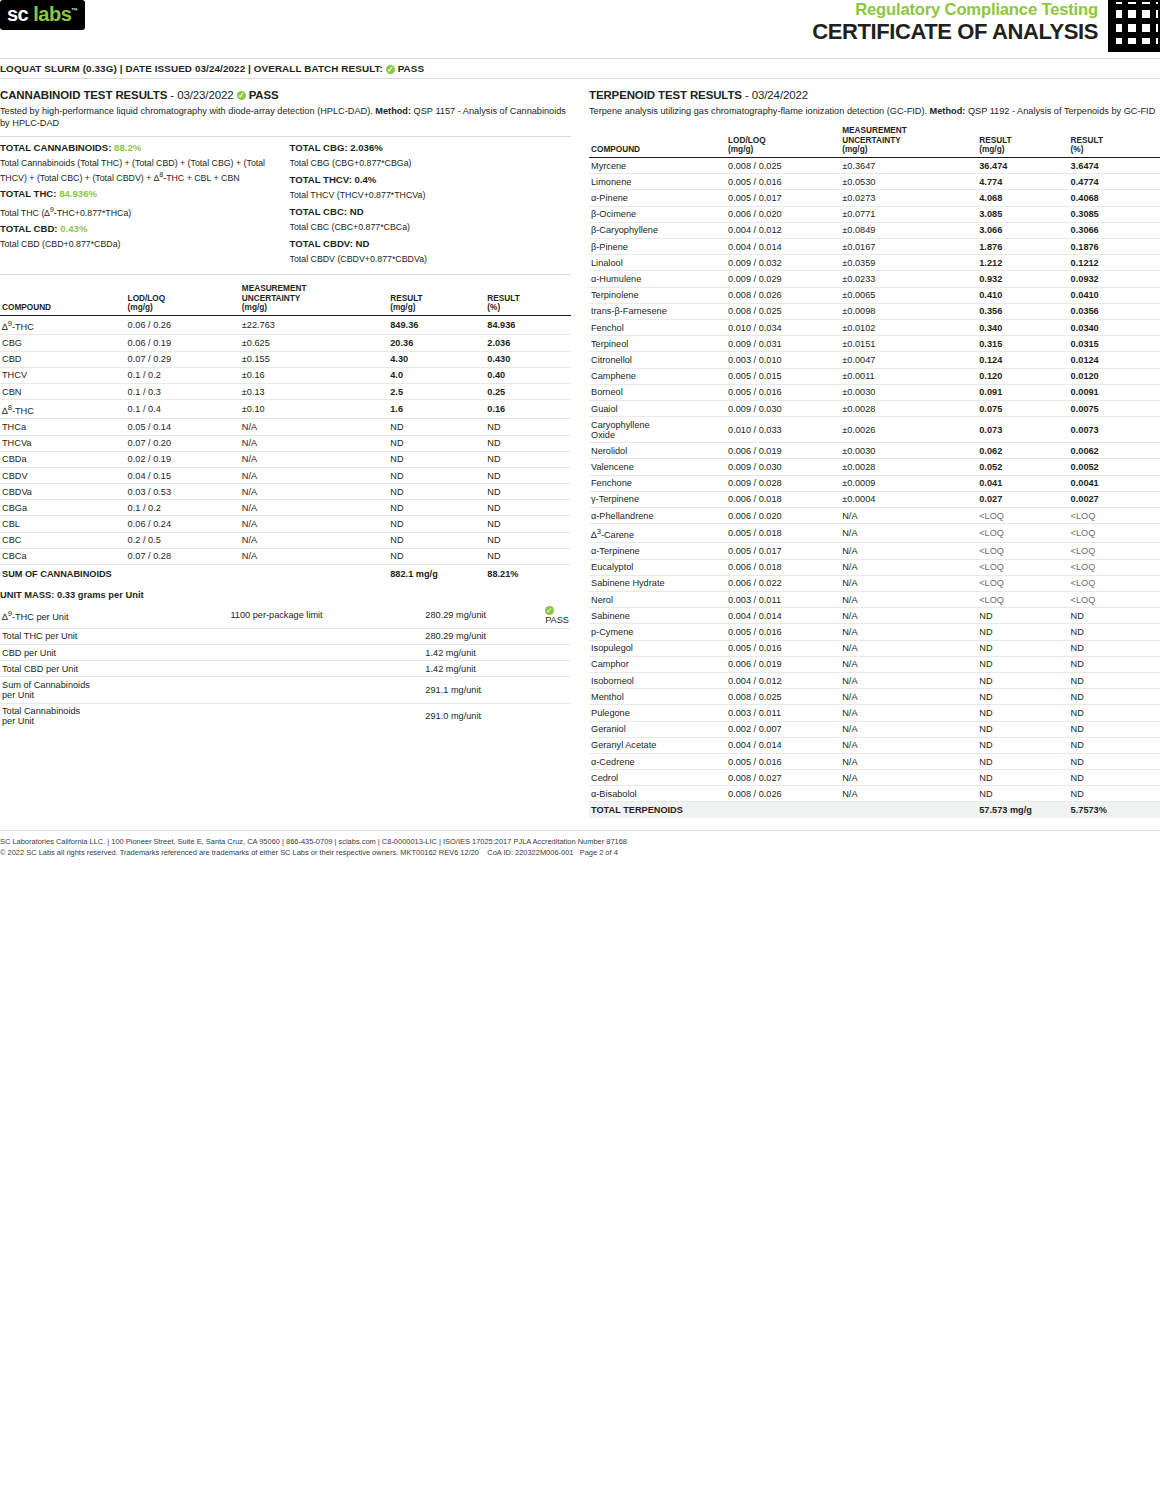sc labs™
Regulatory Compliance Testing
CERTIFICATE OF ANALYSIS
LOQUAT SLURM (0.33G) | DATE ISSUED 03/24/2022 | OVERALL BATCH RESULT: ✓ PASS
CANNABINOID TEST RESULTS - 03/23/2022 ✓ PASS
Tested by high-performance liquid chromatography with diode-array detection (HPLC-DAD). Method: QSP 1157 - Analysis of Cannabinoids by HPLC-DAD
TOTAL CANNABINOIDS: 88.2%
Total Cannabinoids (Total THC) + (Total CBD) + (Total CBG) + (Total THCV) + (Total CBC) + (Total CBDV) + ∆8-THC + CBL + CBN
TOTAL THC: 84.936%
Total THC (∆9-THC+0.877*THCa)
TOTAL CBD: 0.43%
Total CBD (CBD+0.877*CBDa)
TOTAL CBG: 2.036%
Total CBG (CBG+0.877*CBGa)
TOTAL THCV: 0.4%
Total THCV (THCV+0.877*THCVa)
TOTAL CBC: ND
Total CBC (CBC+0.877*CBCa)
TOTAL CBDV: ND
Total CBDV (CBDV+0.877*CBDVa)
| COMPOUND | LOD/LOQ (mg/g) | MEASUREMENT UNCERTAINTY (mg/g) | RESULT (mg/g) | RESULT (%) |
| --- | --- | --- | --- | --- |
| ∆ 9 -THC | 0.06 / 0.26 | ±22.763 | 849.36 | 84.936 |
| CBG | 0.06 / 0.19 | ±0.625 | 20.36 | 2.036 |
| CBD | 0.07 / 0.29 | ±0.155 | 4.30 | 0.430 |
| THCV | 0.1 / 0.2 | ±0.16 | 4.0 | 0.40 |
| CBN | 0.1 / 0.3 | ±0.13 | 2.5 | 0.25 |
| ∆ 8 -THC | 0.1 / 0.4 | ±0.10 | 1.6 | 0.16 |
| THCa | 0.05 / 0.14 | N/A | ND | ND |
| THCVa | 0.07 / 0.20 | N/A | ND | ND |
| CBDa | 0.02 / 0.19 | N/A | ND | ND |
| CBDV | 0.04 / 0.15 | N/A | ND | ND |
| CBDVa | 0.03 / 0.53 | N/A | ND | ND |
| CBGa | 0.1 / 0.2 | N/A | ND | ND |
| CBL | 0.06 / 0.24 | N/A | ND | ND |
| CBC | 0.2 / 0.5 | N/A | ND | ND |
| CBCa | 0.07 / 0.28 | N/A | ND | ND |
| SUM OF CANNABINOIDS | 882.1 mg/g | 88.21% |
UNIT MASS: 0.33 grams per Unit
| ∆ 9 -THC per Unit | 1100 per-package limit | 280.29 mg/unit | ✓ PASS |
| Total THC per Unit | | 280.29 mg/unit | |
| CBD per Unit | | 1.42 mg/unit | |
| Total CBD per Unit | | 1.42 mg/unit | |
| Sum of Cannabinoids per Unit | | 291.1 mg/unit | |
| Total Cannabinoids per Unit | | 291.0 mg/unit | |
TERPENOID TEST RESULTS - 03/24/2022
Terpene analysis utilizing gas chromatography-flame ionization detection (GC-FID). Method: QSP 1192 - Analysis of Terpenoids by GC-FID
| COMPOUND | LOD/LOQ (mg/g) | MEASUREMENT UNCERTAINTY (mg/g) | RESULT (mg/g) | RESULT (%) |
| --- | --- | --- | --- | --- |
| Myrcene | 0.008 / 0.025 | ±0.3647 | 36.474 | 3.6474 |
| Limonene | 0.005 / 0.016 | ±0.0530 | 4.774 | 0.4774 |
| α-Pinene | 0.005 / 0.017 | ±0.0273 | 4.068 | 0.4068 |
| β-Ocimene | 0.006 / 0.020 | ±0.0771 | 3.085 | 0.3085 |
| β-Caryophyllene | 0.004 / 0.012 | ±0.0849 | 3.066 | 0.3066 |
| β-Pinene | 0.004 / 0.014 | ±0.0167 | 1.876 | 0.1876 |
| Linalool | 0.009 / 0.032 | ±0.0359 | 1.212 | 0.1212 |
| α-Humulene | 0.009 / 0.029 | ±0.0233 | 0.932 | 0.0932 |
| Terpinolene | 0.008 / 0.026 | ±0.0065 | 0.410 | 0.0410 |
| trans-β-Farnesene | 0.008 / 0.025 | ±0.0098 | 0.356 | 0.0356 |
| Fenchol | 0.010 / 0.034 | ±0.0102 | 0.340 | 0.0340 |
| Terpineol | 0.009 / 0.031 | ±0.0151 | 0.315 | 0.0315 |
| Citronellol | 0.003 / 0.010 | ±0.0047 | 0.124 | 0.0124 |
| Camphene | 0.005 / 0.015 | ±0.0011 | 0.120 | 0.0120 |
| Borneol | 0.005 / 0.016 | ±0.0030 | 0.091 | 0.0091 |
| Guaiol | 0.009 / 0.030 | ±0.0028 | 0.075 | 0.0075 |
| Caryophyllene Oxide | 0.010 / 0.033 | ±0.0026 | 0.073 | 0.0073 |
| Nerolidol | 0.006 / 0.019 | ±0.0030 | 0.062 | 0.0062 |
| Valencene | 0.009 / 0.030 | ±0.0028 | 0.052 | 0.0052 |
| Fenchone | 0.009 / 0.028 | ±0.0009 | 0.041 | 0.0041 |
| γ-Terpinene | 0.006 / 0.018 | ±0.0004 | 0.027 | 0.0027 |
| α-Phellandrene | 0.006 / 0.020 | N/A | <LOQ | <LOQ |
| ∆ 3 -Carene | 0.005 / 0.018 | N/A | <LOQ | <LOQ |
| α-Terpinene | 0.005 / 0.017 | N/A | <LOQ | <LOQ |
| Eucalyptol | 0.006 / 0.018 | N/A | <LOQ | <LOQ |
| Sabinene Hydrate | 0.006 / 0.022 | N/A | <LOQ | <LOQ |
| Nerol | 0.003 / 0.011 | N/A | <LOQ | <LOQ |
| Sabinene | 0.004 / 0.014 | N/A | ND | ND |
| p-Cymene | 0.005 / 0.016 | N/A | ND | ND |
| Isopulegol | 0.005 / 0.016 | N/A | ND | ND |
| Camphor | 0.006 / 0.019 | N/A | ND | ND |
| Isoborneol | 0.004 / 0.012 | N/A | ND | ND |
| Menthol | 0.008 / 0.025 | N/A | ND | ND |
| Pulegone | 0.003 / 0.011 | N/A | ND | ND |
| Geraniol | 0.002 / 0.007 | N/A | ND | ND |
| Geranyl Acetate | 0.004 / 0.014 | N/A | ND | ND |
| α-Cedrene | 0.005 / 0.016 | N/A | ND | ND |
| Cedrol | 0.008 / 0.027 | N/A | ND | ND |
| α-Bisabolol | 0.008 / 0.026 | N/A | ND | ND |
| TOTAL TERPENOIDS | 57.573 mg/g | 5.7573% |
SC Laboratories California LLC. | 100 Pioneer Street, Suite E, Santa Cruz, CA 95060 | 866-435-0709 | sclabs.com | C8-0000013-LIC | ISO/IES 17025:2017 PJLA Accreditation Number 87168
© 2022 SC Labs all rights reserved. Trademarks referenced are trademarks of either SC Labs or their respective owners. MKT00162 REV6 12/20 CoA ID: 220322M006-001 Page 2 of 4